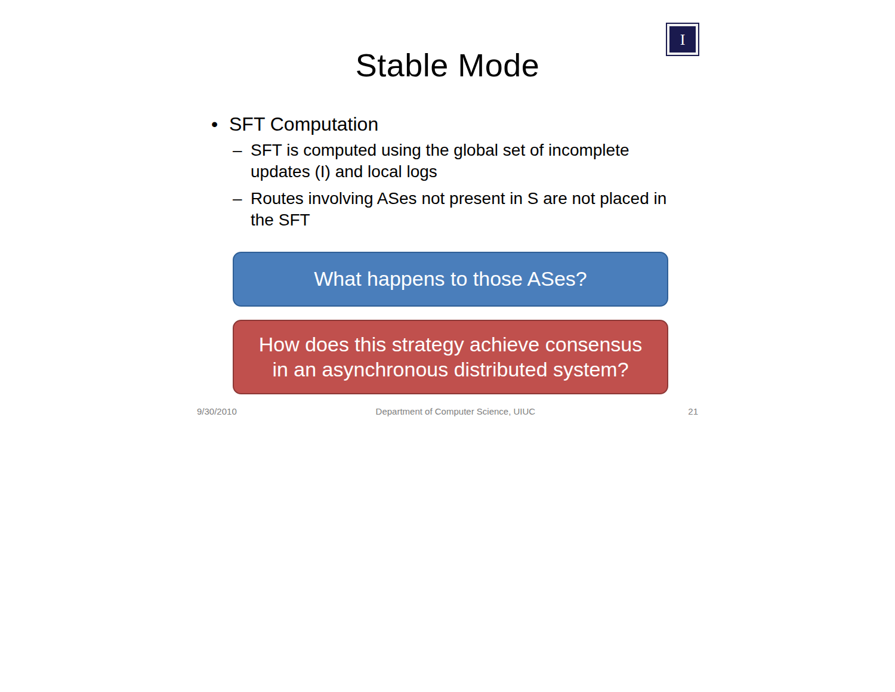I
Stable Mode
SFT Computation
SFT is computed using the global set of incomplete updates (I) and local logs
Routes involving ASes not present in S are not placed in the SFT
What happens to those ASes?
How does this strategy achieve consensus in an asynchronous distributed system?
9/30/2010
Department of Computer Science, UIUC
21